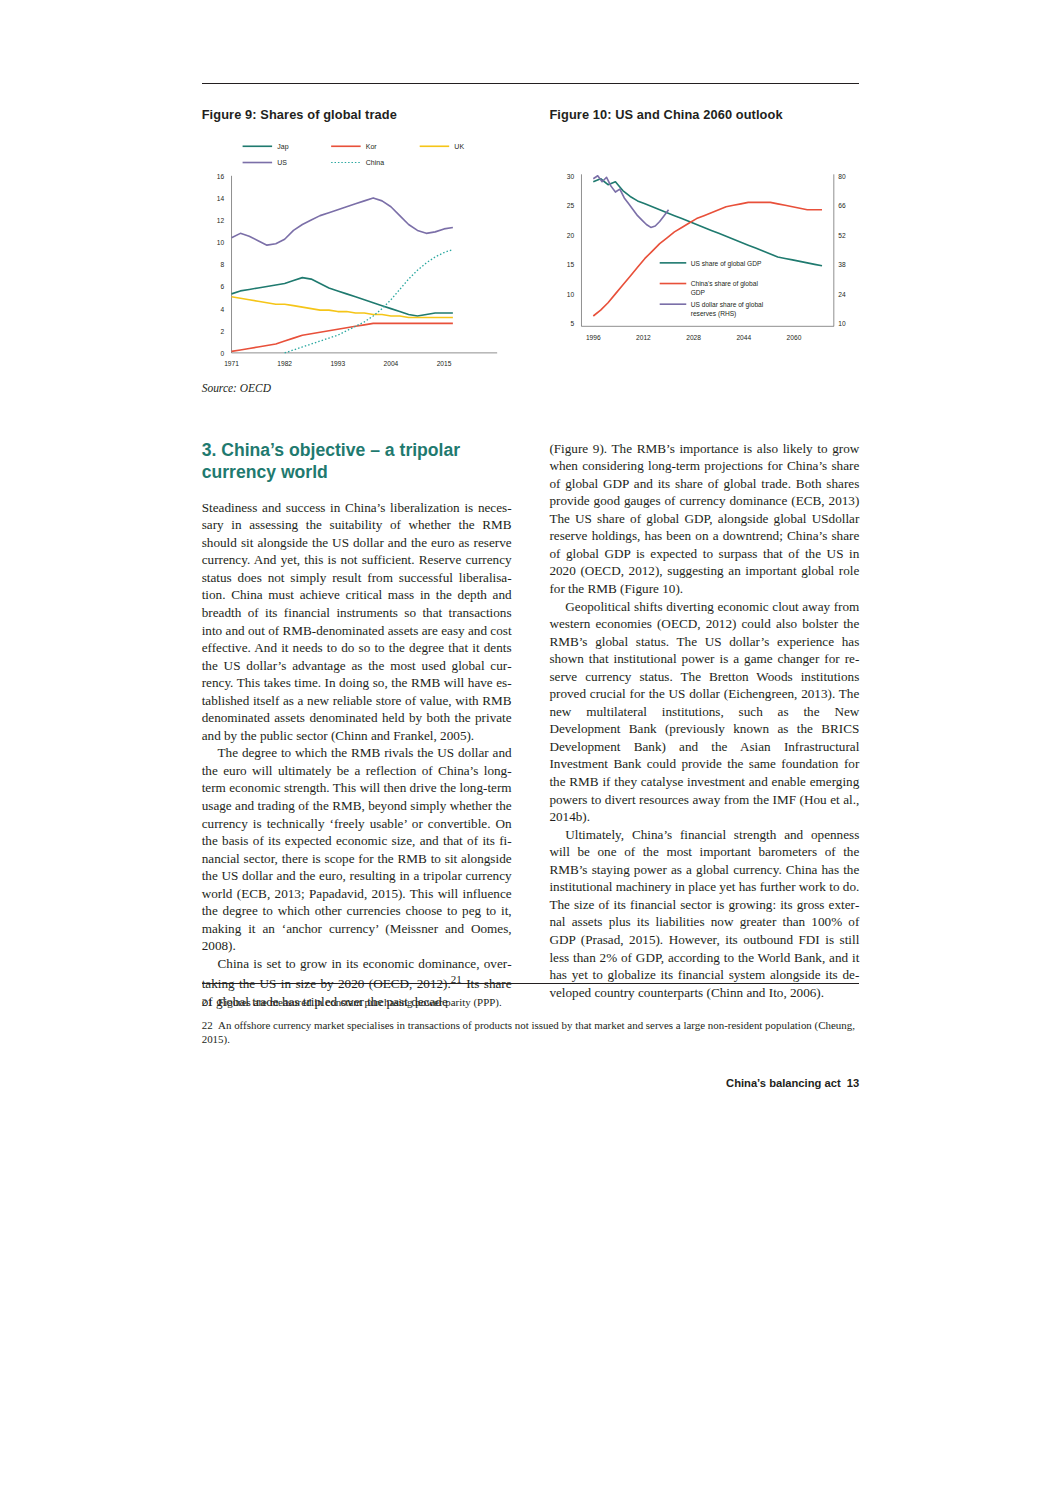Figure 9: Shares of global trade
Jap Kor UK US China 16 14 12 10 8 6 4 2 0 1971 1982 1993 2004 2015
Source: OECD
Figure 10: US and China 2060 outlook
30 25 20 15 10 5 80 66 52 38 24 10 1996 2012 2028 2044 2060 US share of global GDP China's share of global GDP US dollar share of global reserves (RHS)
3. China’s objective – a tripolar currency world
Steadiness and success in China’s liberalization is necessary in assessing the suitability of whether the RMB should sit alongside the US dollar and the euro as reserve currency. And yet, this is not sufficient. Reserve currency status does not simply result from successful liberalisation. China must achieve critical mass in the depth and breadth of its financial instruments so that transactions into and out of RMB-denominated assets are easy and cost effective. And it needs to do so to the degree that it dents the US dollar’s advantage as the most used global currency. This takes time. In doing so, the RMB will have established itself as a new reliable store of value, with RMB denominated assets denominated held by both the private and by the public sector (Chinn and Frankel, 2005).
The degree to which the RMB rivals the US dollar and the euro will ultimately be a reflection of China’s long-term economic strength. This will then drive the long-term usage and trading of the RMB, beyond simply whether the currency is technically ‘freely usable’ or convertible. On the basis of its expected economic size, and that of its financial sector, there is scope for the RMB to sit alongside the US dollar and the euro, resulting in a tripolar currency world (ECB, 2013; Papadavid, 2015). This will influence the degree to which other currencies choose to peg to it, making it an ‘anchor currency’ (Meissner and Oomes, 2008).
China is set to grow in its economic dominance, overtaking the US in size by 2020 (OECD, 2012).21 Its share of global trade has tripled over the past decade
(Figure 9). The RMB’s importance is also likely to grow when considering long-term projections for China’s share of global GDP and its share of global trade. Both shares provide good gauges of currency dominance (ECB, 2013) The US share of global GDP, alongside global USdollar reserve holdings, has been on a downtrend; China’s share of global GDP is expected to surpass that of the US in 2020 (OECD, 2012), suggesting an important global role for the RMB (Figure 10).
Geopolitical shifts diverting economic clout away from western economies (OECD, 2012) could also bolster the RMB’s global status. The US dollar’s experience has shown that institutional power is a game changer for reserve currency status. The Bretton Woods institutions proved crucial for the US dollar (Eichengreen, 2013). The new multilateral institutions, such as the New Development Bank (previously known as the BRICS Development Bank) and the Asian Infrastructural Investment Bank could provide the same foundation for the RMB if they catalyse investment and enable emerging powers to divert resources away from the IMF (Hou et al., 2014b).
Ultimately, China’s financial strength and openness will be one of the most important barometers of the RMB’s staying power as a global currency. China has the institutional machinery in place yet has further work to do. The size of its financial sector is growing: its gross external assets plus its liabilities now greater than 100% of GDP (Prasad, 2015). However, its outbound FDI is still less than 2% of GDP, according to the World Bank, and it has yet to globalize its financial system alongside its developed country counterparts (Chinn and Ito, 2006).
21 Figures are measured in constant purchasing power parity (PPP).
22 An offshore currency market specialises in transactions of products not issued by that market and serves a large non-resident population (Cheung, 2015).
China’s balancing act 13